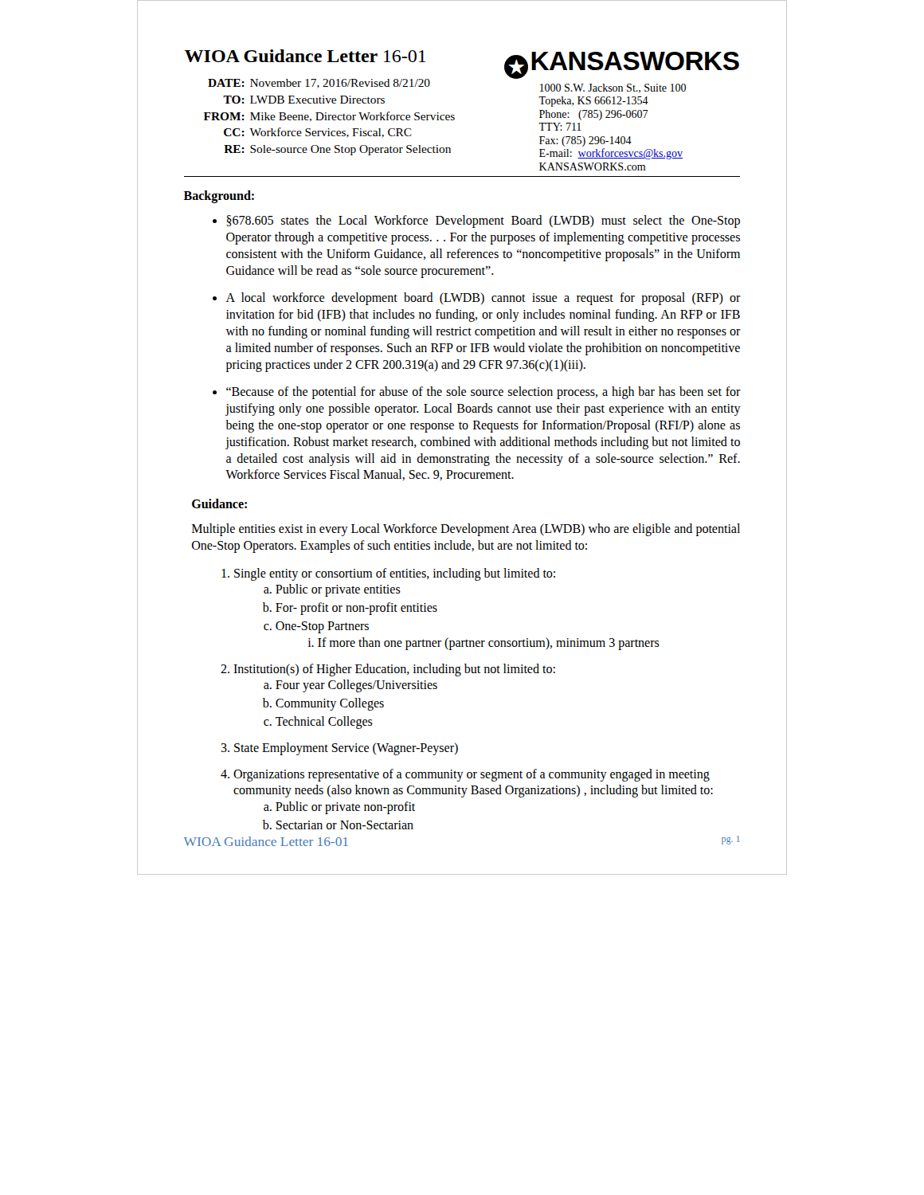| WIOA Guidance Letter 16-01 / DATE: / November 17, 2016/Revised 8/21/20 / / TO: / LWDB Executive Directors / / FROM: / Mike Beene, Director Workforce Services / / CC: / Workforce Services, Fiscal, CRC / / RE: / Sole-source One Stop Operator Selection / | ★ KANSASWORKS 1000 S.W. Jackson St., Suite 100 Topeka, KS 66612-1354 Phone: (785) 296-0607 TTY: 711 Fax: (785) 296-1404 E-mail: workforcesvcs@ks.gov KANSASWORKS.com |
Background:
§678.605 states the Local Workforce Development Board (LWDB) must select the One-Stop Operator through a competitive process. . . For the purposes of implementing competitive processes consistent with the Uniform Guidance, all references to “noncompetitive proposals” in the Uniform Guidance will be read as “sole source procurement”.
A local workforce development board (LWDB) cannot issue a request for proposal (RFP) or invitation for bid (IFB) that includes no funding, or only includes nominal funding. An RFP or IFB with no funding or nominal funding will restrict competition and will result in either no responses or a limited number of responses. Such an RFP or IFB would violate the prohibition on noncompetitive pricing practices under 2 CFR 200.319(a) and 29 CFR 97.36(c)(1)(iii).
“Because of the potential for abuse of the sole source selection process, a high bar has been set for justifying only one possible operator. Local Boards cannot use their past experience with an entity being the one-stop operator or one response to Requests for Information/Proposal (RFI/P) alone as justification. Robust market research, combined with additional methods including but not limited to a detailed cost analysis will aid in demonstrating the necessity of a sole-source selection.” Ref. Workforce Services Fiscal Manual, Sec. 9, Procurement.
Guidance:
Multiple entities exist in every Local Workforce Development Area (LWDB) who are eligible and potential One-Stop Operators. Examples of such entities include, but are not limited to:
Single entity or consortium of entities, including but limited to:
Public or private entities
For- profit or non-profit entities
One-Stop Partners
If more than one partner (partner consortium), minimum 3 partners
Institution(s) of Higher Education, including but not limited to:
Four year Colleges/Universities
Community Colleges
Technical Colleges
State Employment Service (Wagner-Peyser)
Organizations representative of a community or segment of a community engaged in meeting community needs (also known as Community Based Organizations) , including but limited to:
Public or private non-profit
Sectarian or Non-Sectarian
WIOA Guidance Letter 16-01 pg. 1